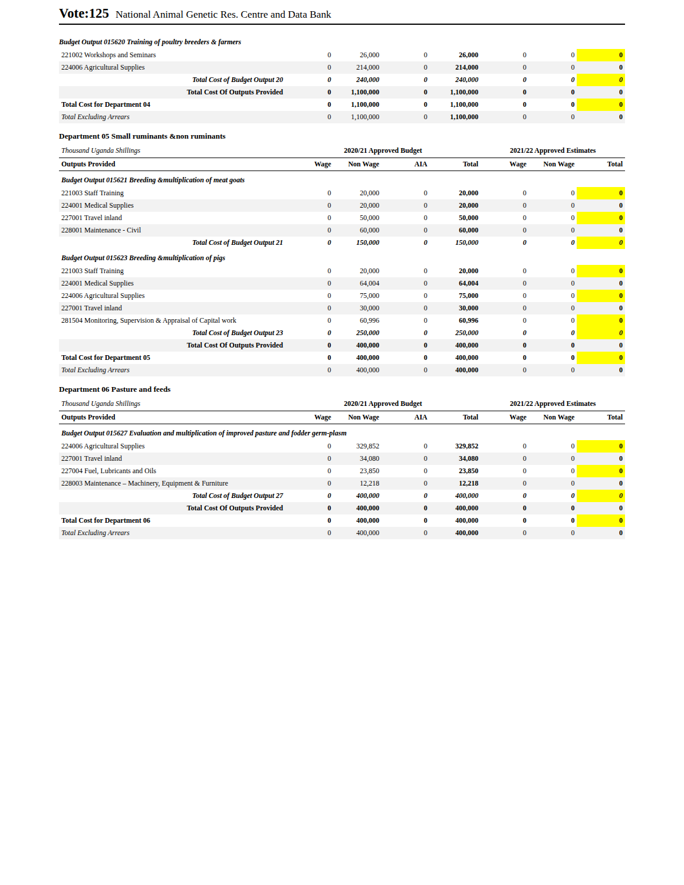Vote:125 National Animal Genetic Res. Centre and Data Bank
Budget Output 015620 Training of poultry breeders & farmers
| 221002 Workshops and Seminars | 0 | 26,000 | 0 | 26,000 | 0 | 0 | 0 |
| 224006 Agricultural Supplies | 0 | 214,000 | 0 | 214,000 | 0 | 0 | 0 |
| Total Cost of Budget Output 20 | 0 | 240,000 | 0 | 240,000 | 0 | 0 | 0 |
| Total Cost Of Outputs Provided | 0 | 1,100,000 | 0 | 1,100,000 | 0 | 0 | 0 |
| Total Cost for Department 04 | 0 | 1,100,000 | 0 | 1,100,000 | 0 | 0 | 0 |
| Total Excluding Arrears | 0 | 1,100,000 | 0 | 1,100,000 | 0 | 0 | 0 |
Department 05 Small ruminants &non ruminants
| Thousand Uganda Shillings | 2020/21 Approved Budget | 2021/22 Approved Estimates |
| Outputs Provided | Wage | Non Wage | AIA | Total | Wage | Non Wage | Total |
| Budget Output 015621 Breeding &multiplication of meat goats |
| 221003 Staff Training | 0 | 20,000 | 0 | 20,000 | 0 | 0 | 0 |
| 224001 Medical Supplies | 0 | 20,000 | 0 | 20,000 | 0 | 0 | 0 |
| 227001 Travel inland | 0 | 50,000 | 0 | 50,000 | 0 | 0 | 0 |
| 228001 Maintenance - Civil | 0 | 60,000 | 0 | 60,000 | 0 | 0 | 0 |
| Total Cost of Budget Output 21 | 0 | 150,000 | 0 | 150,000 | 0 | 0 | 0 |
| Budget Output 015623 Breeding &multiplication of pigs |
| 221003 Staff Training | 0 | 20,000 | 0 | 20,000 | 0 | 0 | 0 |
| 224001 Medical Supplies | 0 | 64,004 | 0 | 64,004 | 0 | 0 | 0 |
| 224006 Agricultural Supplies | 0 | 75,000 | 0 | 75,000 | 0 | 0 | 0 |
| 227001 Travel inland | 0 | 30,000 | 0 | 30,000 | 0 | 0 | 0 |
| 281504 Monitoring, Supervision & Appraisal of Capital work | 0 | 60,996 | 0 | 60,996 | 0 | 0 | 0 |
| Total Cost of Budget Output 23 | 0 | 250,000 | 0 | 250,000 | 0 | 0 | 0 |
| Total Cost Of Outputs Provided | 0 | 400,000 | 0 | 400,000 | 0 | 0 | 0 |
| Total Cost for Department 05 | 0 | 400,000 | 0 | 400,000 | 0 | 0 | 0 |
| Total Excluding Arrears | 0 | 400,000 | 0 | 400,000 | 0 | 0 | 0 |
Department 06 Pasture and feeds
| Thousand Uganda Shillings | 2020/21 Approved Budget | 2021/22 Approved Estimates |
| Outputs Provided | Wage | Non Wage | AIA | Total | Wage | Non Wage | Total |
| Budget Output 015627 Evaluation and multiplication of improved pasture and fodder germ-plasm |
| 224006 Agricultural Supplies | 0 | 329,852 | 0 | 329,852 | 0 | 0 | 0 |
| 227001 Travel inland | 0 | 34,080 | 0 | 34,080 | 0 | 0 | 0 |
| 227004 Fuel, Lubricants and Oils | 0 | 23,850 | 0 | 23,850 | 0 | 0 | 0 |
| 228003 Maintenance – Machinery, Equipment & Furniture | 0 | 12,218 | 0 | 12,218 | 0 | 0 | 0 |
| Total Cost of Budget Output 27 | 0 | 400,000 | 0 | 400,000 | 0 | 0 | 0 |
| Total Cost Of Outputs Provided | 0 | 400,000 | 0 | 400,000 | 0 | 0 | 0 |
| Total Cost for Department 06 | 0 | 400,000 | 0 | 400,000 | 0 | 0 | 0 |
| Total Excluding Arrears | 0 | 400,000 | 0 | 400,000 | 0 | 0 | 0 |